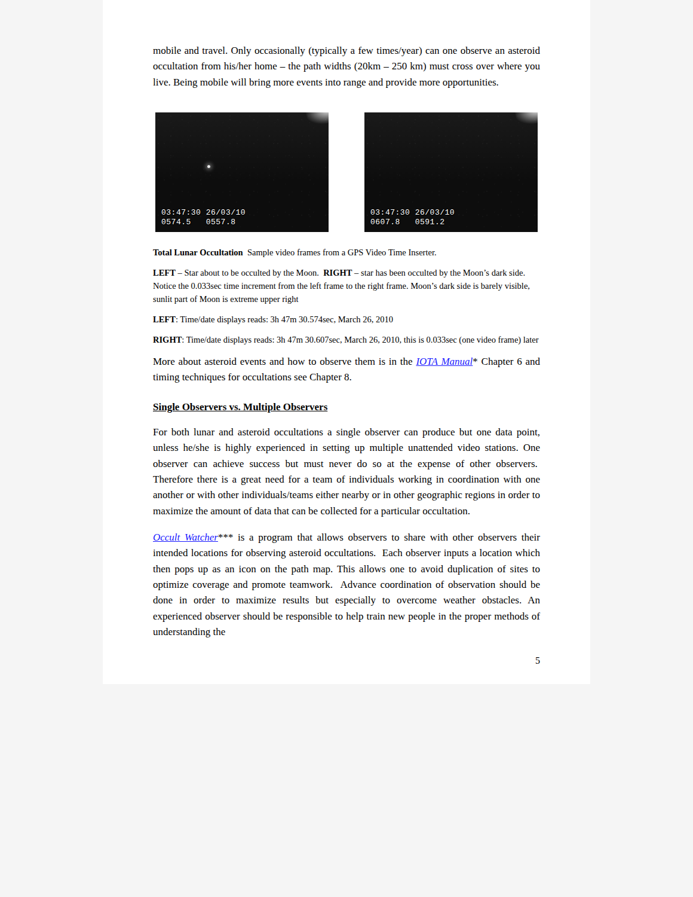mobile and travel. Only occasionally (typically a few times/year) can one observe an asteroid occultation from his/her home – the path widths (20km – 250 km) must cross over where you live. Being mobile will bring more events into range and provide more opportunities.
03:47:30 26/03/10 0574.5 0557.8
03:47:30 26/03/10 0607.8 0591.2
Total Lunar Occultation Sample video frames from a GPS Video Time Inserter.
LEFT – Star about to be occulted by the Moon. RIGHT – star has been occulted by the Moon’s dark side. Notice the 0.033sec time increment from the left frame to the right frame. Moon’s dark side is barely visible, sunlit part of Moon is extreme upper right
LEFT: Time/date displays reads: 3h 47m 30.574sec, March 26, 2010
RIGHT: Time/date displays reads: 3h 47m 30.607sec, March 26, 2010, this is 0.033sec (one video frame) later
More about asteroid events and how to observe them is in the IOTA Manual* Chapter 6 and timing techniques for occultations see Chapter 8.
Single Observers vs. Multiple Observers
For both lunar and asteroid occultations a single observer can produce but one data point, unless he/she is highly experienced in setting up multiple unattended video stations. One observer can achieve success but must never do so at the expense of other observers. Therefore there is a great need for a team of individuals working in coordination with one another or with other individuals/teams either nearby or in other geographic regions in order to maximize the amount of data that can be collected for a particular occultation.
Occult Watcher*** is a program that allows observers to share with other observers their intended locations for observing asteroid occultations. Each observer inputs a location which then pops up as an icon on the path map. This allows one to avoid duplication of sites to optimize coverage and promote teamwork. Advance coordination of observation should be done in order to maximize results but especially to overcome weather obstacles. An experienced observer should be responsible to help train new people in the proper methods of understanding the
5